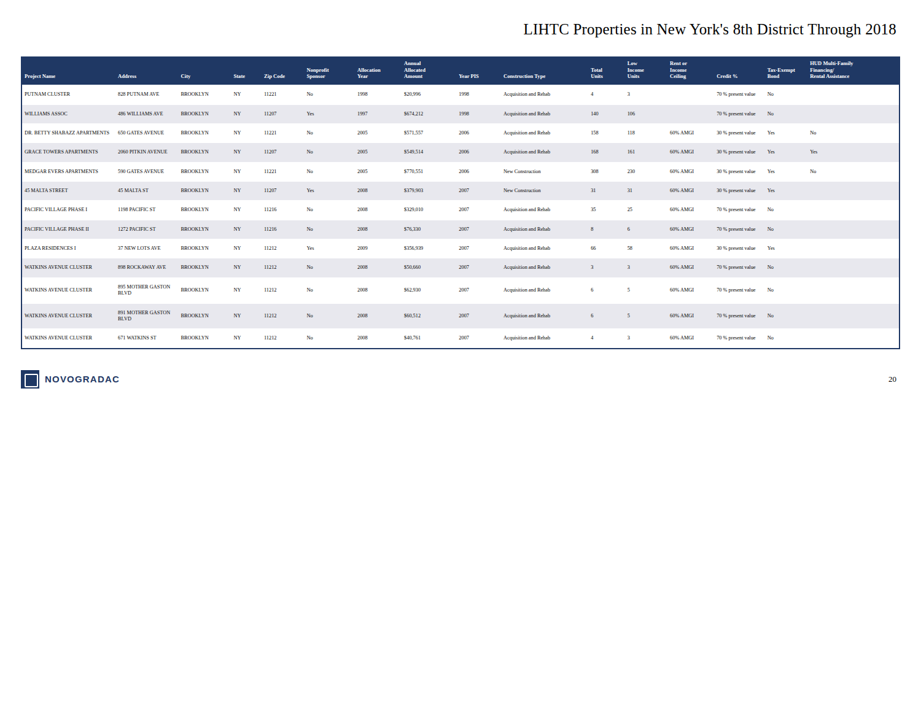LIHTC Properties in New York's 8th District Through 2018
| Project Name | Address | City | State | Zip Code | Nonprofit Sponsor | Allocation Year | Annual Allocated Amount | Year PIS | Construction Type | Total Units | Low Income Units | Rent or Income Ceiling | Credit % | Tax-Exempt Bond | HUD Multi-Family Financing/ Rental Assistance |
| --- | --- | --- | --- | --- | --- | --- | --- | --- | --- | --- | --- | --- | --- | --- | --- |
| PUTNAM CLUSTER | 828 PUTNAM AVE | BROOKLYN | NY | 11221 | No | 1998 | $20,996 | 1998 | Acquisition and Rehab | 4 | 3 | | 70 % present value | No | |
| WILLIAMS ASSOC | 486 WILLIAMS AVE | BROOKLYN | NY | 11207 | Yes | 1997 | $674,212 | 1998 | Acquisition and Rehab | 140 | 106 | | 70 % present value | No | |
| DR. BETTY SHABAZZ APARTMENTS | 650 GATES AVENUE | BROOKLYN | NY | 11221 | No | 2005 | $571,557 | 2006 | Acquisition and Rehab | 158 | 118 | 60% AMGI | 30 % present value | Yes | No |
| GRACE TOWERS APARTMENTS | 2060 PITKIN AVENUE | BROOKLYN | NY | 11207 | No | 2005 | $549,514 | 2006 | Acquisition and Rehab | 168 | 161 | 60% AMGI | 30 % present value | Yes | Yes |
| MEDGAR EVERS APARTMENTS | 590 GATES AVENUE | BROOKLYN | NY | 11221 | No | 2005 | $770,551 | 2006 | New Construction | 308 | 230 | 60% AMGI | 30 % present value | Yes | No |
| 45 MALTA STREET | 45 MALTA ST | BROOKLYN | NY | 11207 | Yes | 2008 | $379,903 | 2007 | New Construction | 31 | 31 | 60% AMGI | 30 % present value | Yes | |
| PACIFIC VILLAGE PHASE I | 1198 PACIFIC ST | BROOKLYN | NY | 11216 | No | 2008 | $329,010 | 2007 | Acquisition and Rehab | 35 | 25 | 60% AMGI | 70 % present value | No | |
| PACIFIC VILLAGE PHASE II | 1272 PACIFIC ST | BROOKLYN | NY | 11216 | No | 2008 | $76,330 | 2007 | Acquisition and Rehab | 8 | 6 | 60% AMGI | 70 % present value | No | |
| PLAZA RESIDENCES I | 37 NEW LOTS AVE | BROOKLYN | NY | 11212 | Yes | 2009 | $356,939 | 2007 | Acquisition and Rehab | 66 | 58 | 60% AMGI | 30 % present value | Yes | |
| WATKINS AVENUE CLUSTER | 898 ROCKAWAY AVE | BROOKLYN | NY | 11212 | No | 2008 | $50,660 | 2007 | Acquisition and Rehab | 3 | 3 | 60% AMGI | 70 % present value | No | |
| WATKINS AVENUE CLUSTER | 895 MOTHER GASTON BLVD | BROOKLYN | NY | 11212 | No | 2008 | $62,930 | 2007 | Acquisition and Rehab | 6 | 5 | 60% AMGI | 70 % present value | No | |
| WATKINS AVENUE CLUSTER | 891 MOTHER GASTON BLVD | BROOKLYN | NY | 11212 | No | 2008 | $60,512 | 2007 | Acquisition and Rehab | 6 | 5 | 60% AMGI | 70 % present value | No | |
| WATKINS AVENUE CLUSTER | 671 WATKINS ST | BROOKLYN | NY | 11212 | No | 2008 | $40,761 | 2007 | Acquisition and Rehab | 4 | 3 | 60% AMGI | 70 % present value | No | |
NOVOGRADAC
20